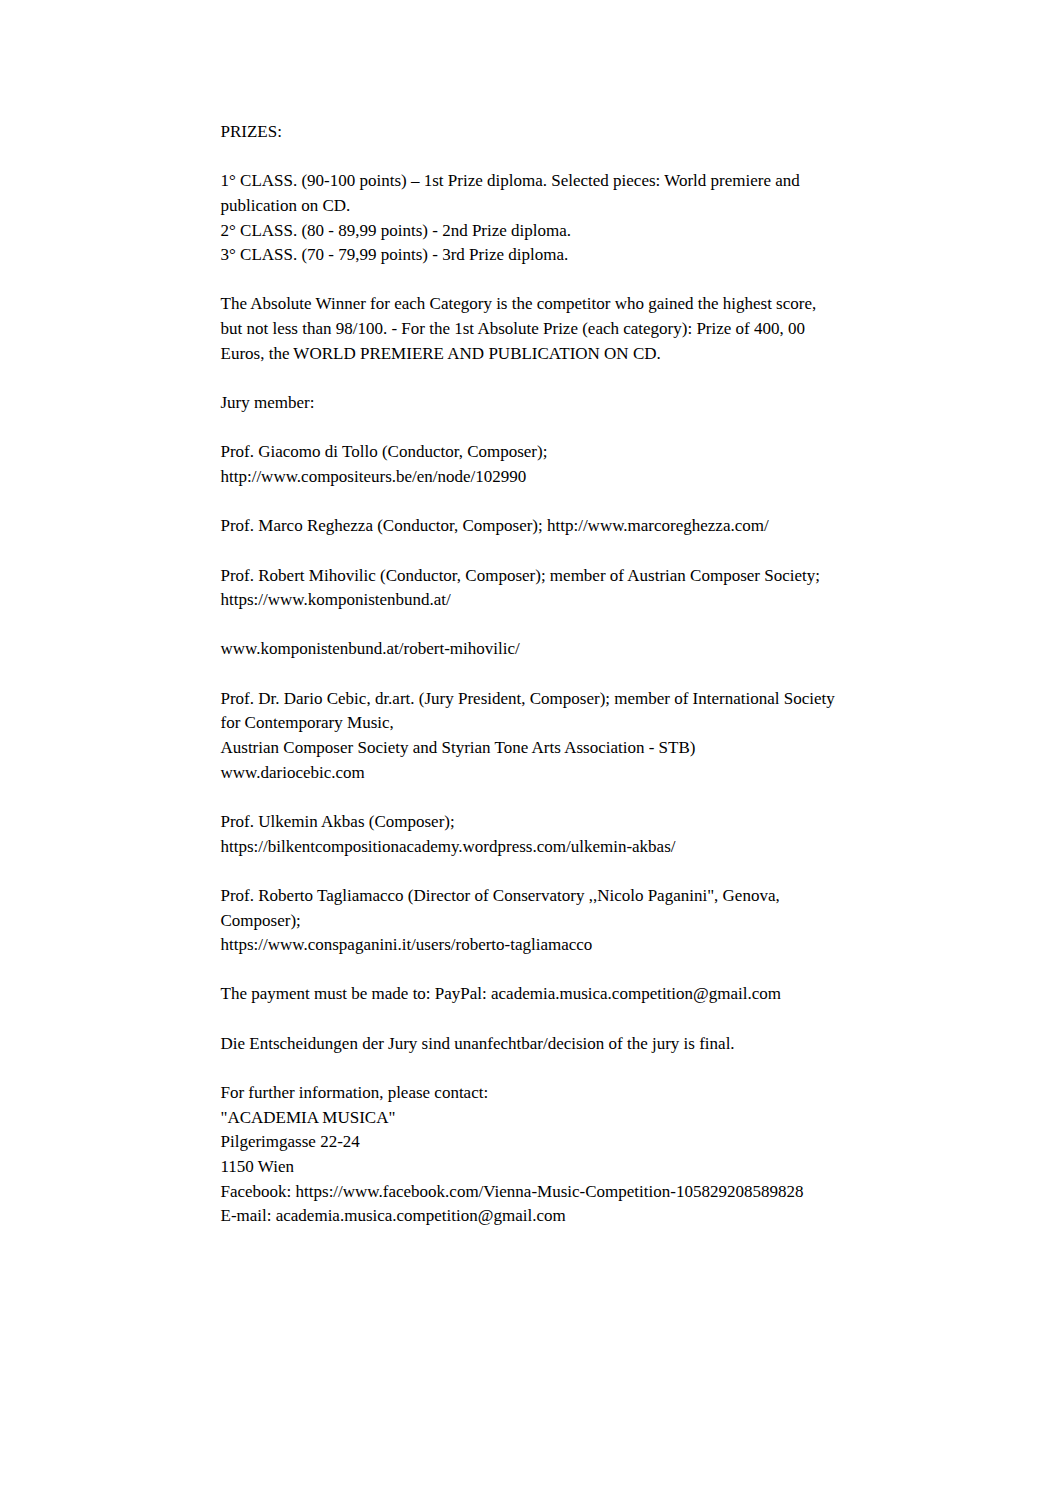PRIZES:
1° CLASS. (90-100 points) – 1st Prize diploma. Selected pieces: World premiere and publication on CD.
2° CLASS. (80 - 89,99 points) - 2nd Prize diploma.
3° CLASS. (70 - 79,99 points) - 3rd Prize diploma.
The Absolute Winner for each Category is the competitor who gained the highest score, but not less than 98/100. - For the 1st Absolute Prize (each category): Prize of 400, 00 Euros, the WORLD PREMIERE AND PUBLICATION ON CD.
Jury member:
Prof. Giacomo di Tollo (Conductor, Composer); http://www.compositeurs.be/en/node/102990
Prof. Marco Reghezza (Conductor, Composer); http://www.marcoreghezza.com/
Prof. Robert Mihovilic (Conductor, Composer); member of Austrian Composer Society;
https://www.komponistenbund.at/
www.komponistenbund.at/robert-mihovilic/
Prof. Dr. Dario Cebic, dr.art. (Jury President, Composer); member of International Society for Contemporary Music,
Austrian Composer Society and Styrian Tone Arts Association - STB)
www.dariocebic.com
Prof. Ulkemin Akbas (Composer);
https://bilkentcompositionacademy.wordpress.com/ulkemin-akbas/
Prof. Roberto Tagliamacco (Director of Conservatory ,,Nicolo Paganini", Genova, Composer);
https://www.conspaganini.it/users/roberto-tagliamacco
The payment must be made to: PayPal: academia.musica.competition@gmail.com
Die Entscheidungen der Jury sind unanfechtbar/decision of the jury is final.
For further information, please contact:
"ACADEMIA MUSICA"
Pilgerimgasse 22-24
1150 Wien
Facebook: https://www.facebook.com/Vienna-Music-Competition-105829208589828
E-mail: academia.musica.competition@gmail.com